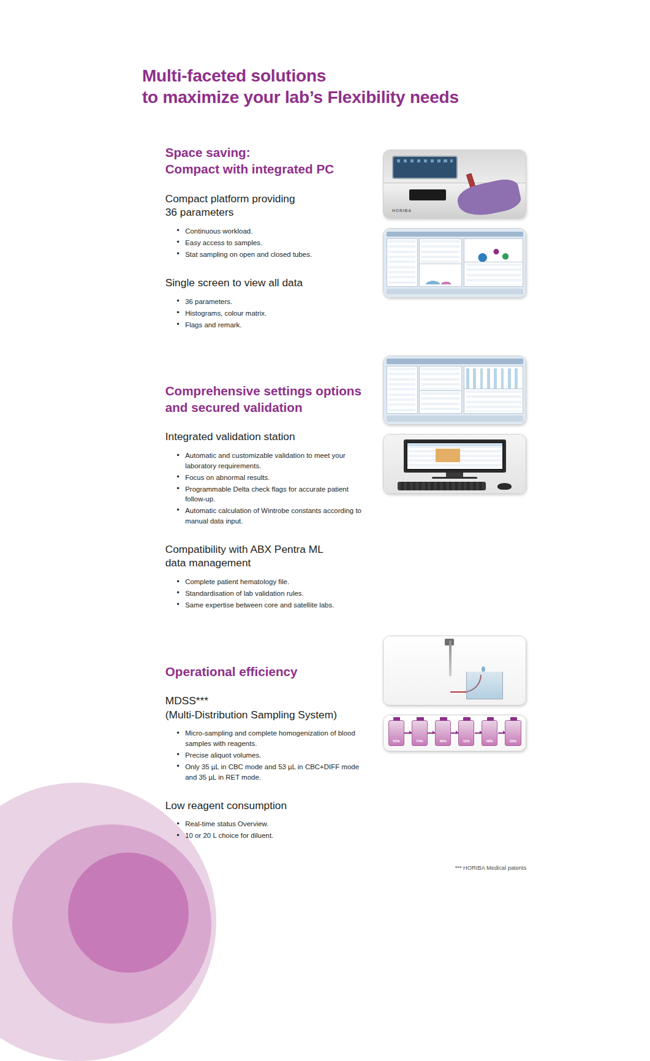Multi-faceted solutions
to maximize your lab’s Flexibility needs
Space saving:
Compact with integrated PC
Compact platform providing
36 parameters
Continuous workload.
Easy access to samples.
Stat sampling on open and closed tubes.
Single screen to view all data
36 parameters.
Histograms, colour matrix.
Flags and remark.
HORIBA
Comprehensive settings options
and secured validation
Integrated validation station
Automatic and customizable validation to meet your laboratory requirements.
Focus on abnormal results.
Programmable Delta check flags for accurate patient follow-up.
Automatic calculation of Wintrobe constants according to manual data input.
Compatibility with ABX Pentra ML
data management
Complete patient hematology file.
Standardisation of lab validation rules.
Same expertise between core and satellite labs.
Operational efficiency
MDSS***
(Multi-Distribution Sampling System)
Micro-sampling and complete homogenization of blood samples with reagents.
Precise aliquot volumes.
Only 35 µL in CBC mode and 53 µL in CBC+DIFF mode and 35 µL in RET mode.
Low reagent consumption
Real-time status Overview.
10 or 20 L choice for diluent.
53%
74%
40%
11%
58%
33%
*** HORIBA Medical patents